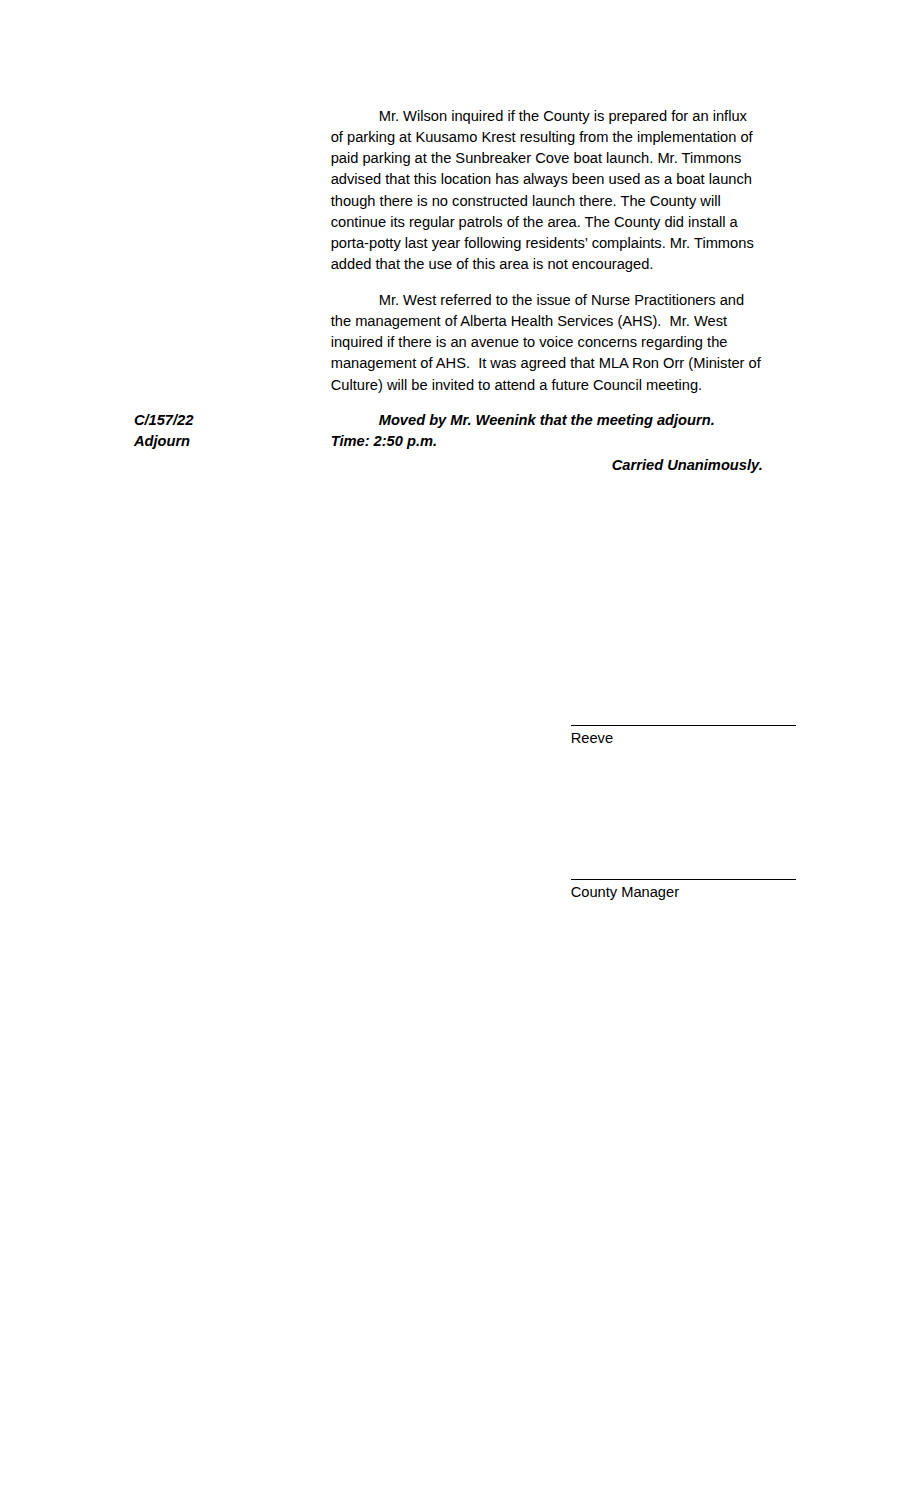Mr. Wilson inquired if the County is prepared for an influx of parking at Kuusamo Krest resulting from the implementation of paid parking at the Sunbreaker Cove boat launch. Mr. Timmons advised that this location has always been used as a boat launch though there is no constructed launch there. The County will continue its regular patrols of the area. The County did install a porta-potty last year following residents’ complaints. Mr. Timmons added that the use of this area is not encouraged.
Mr. West referred to the issue of Nurse Practitioners and the management of Alberta Health Services (AHS). Mr. West inquired if there is an avenue to voice concerns regarding the management of AHS. It was agreed that MLA Ron Orr (Minister of Culture) will be invited to attend a future Council meeting.
C/157/22
Adjourn
Moved by Mr. Weenink that the meeting adjourn.
Time: 2:50 p.m.
Carried Unanimously.
Reeve
County Manager